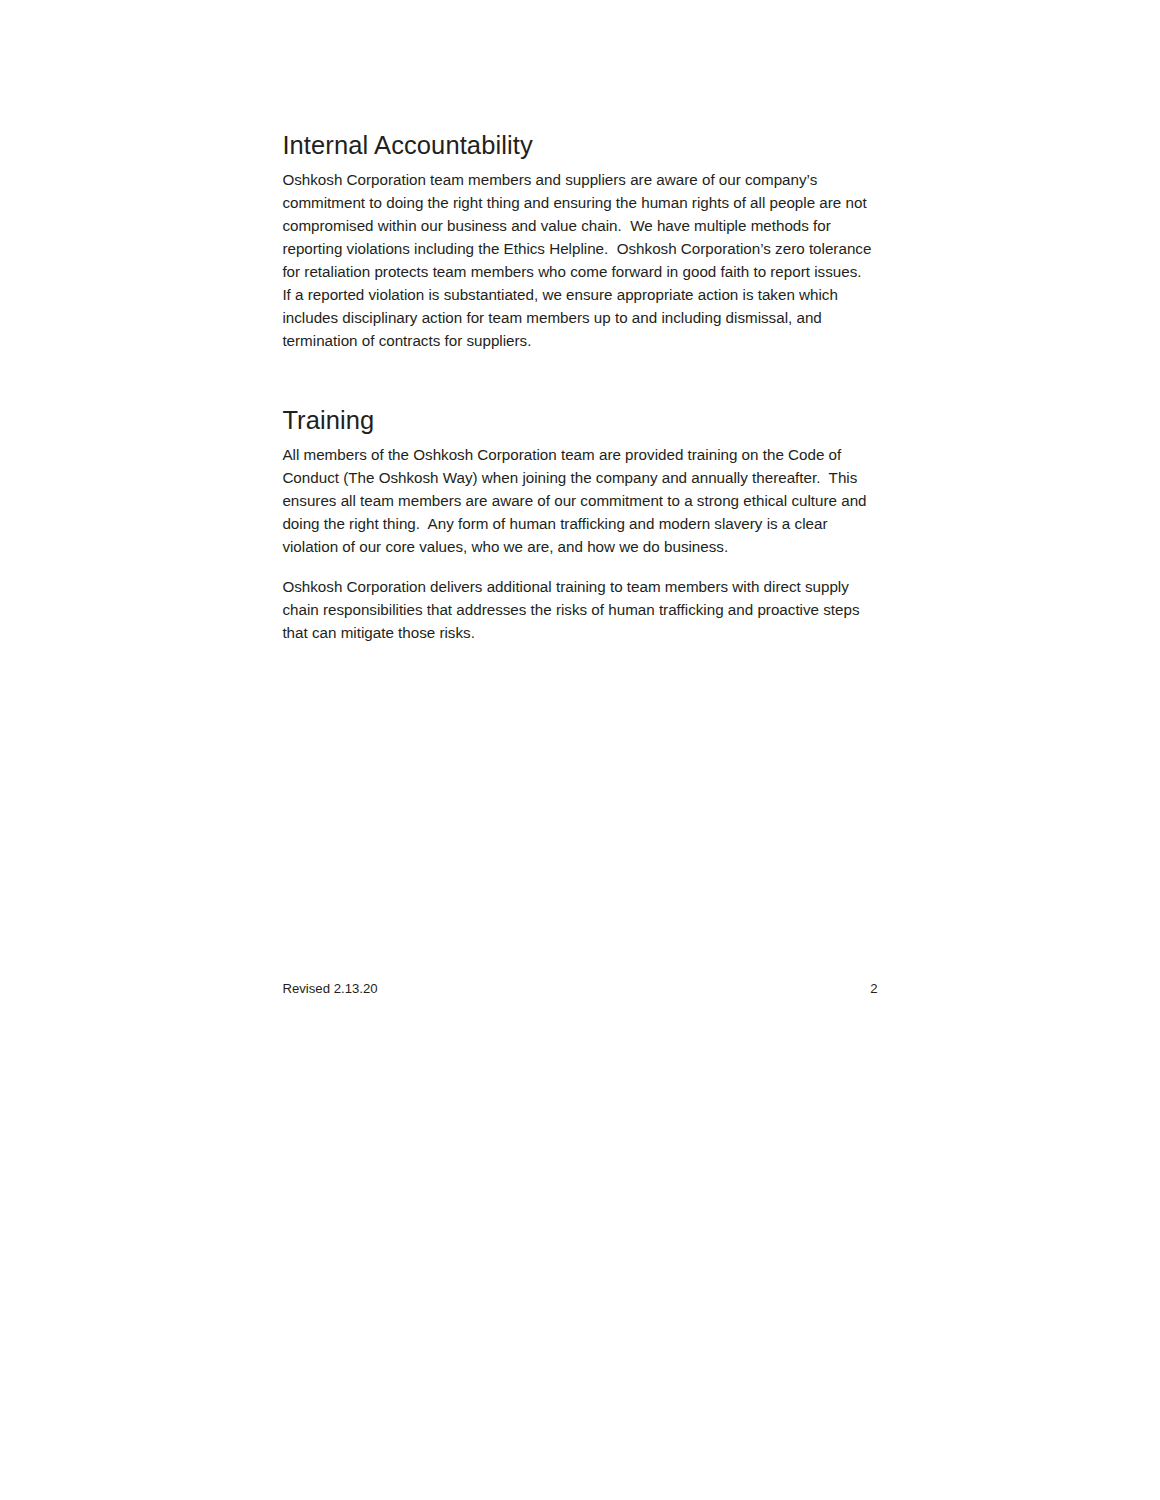Internal Accountability
Oshkosh Corporation team members and suppliers are aware of our company’s commitment to doing the right thing and ensuring the human rights of all people are not compromised within our business and value chain. We have multiple methods for reporting violations including the Ethics Helpline. Oshkosh Corporation’s zero tolerance for retaliation protects team members who come forward in good faith to report issues. If a reported violation is substantiated, we ensure appropriate action is taken which includes disciplinary action for team members up to and including dismissal, and termination of contracts for suppliers.
Training
All members of the Oshkosh Corporation team are provided training on the Code of Conduct (The Oshkosh Way) when joining the company and annually thereafter. This ensures all team members are aware of our commitment to a strong ethical culture and doing the right thing. Any form of human trafficking and modern slavery is a clear violation of our core values, who we are, and how we do business.
Oshkosh Corporation delivers additional training to team members with direct supply chain responsibilities that addresses the risks of human trafficking and proactive steps that can mitigate those risks.
Revised 2.13.20 2